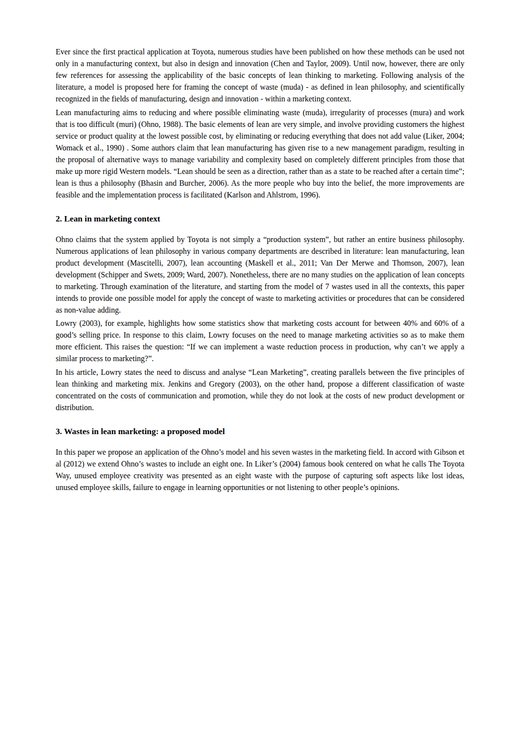Ever since the first practical application at Toyota, numerous studies have been published on how these methods can be used not only in a manufacturing context, but also in design and innovation (Chen and Taylor, 2009). Until now, however, there are only few references for assessing the applicability of the basic concepts of lean thinking to marketing. Following analysis of the literature, a model is proposed here for framing the concept of waste (muda) - as defined in lean philosophy, and scientifically recognized in the fields of manufacturing, design and innovation - within a marketing context.
Lean manufacturing aims to reducing and where possible eliminating waste (muda), irregularity of processes (mura) and work that is too difficult (muri) (Ohno, 1988). The basic elements of lean are very simple, and involve providing customers the highest service or product quality at the lowest possible cost, by eliminating or reducing everything that does not add value (Liker, 2004; Womack et al., 1990) . Some authors claim that lean manufacturing has given rise to a new management paradigm, resulting in the proposal of alternative ways to manage variability and complexity based on completely different principles from those that make up more rigid Western models. “Lean should be seen as a direction, rather than as a state to be reached after a certain time”; lean is thus a philosophy (Bhasin and Burcher, 2006). As the more people who buy into the belief, the more improvements are feasible and the implementation process is facilitated (Karlson and Ahlstrom, 1996).
2. Lean in marketing context
Ohno claims that the system applied by Toyota is not simply a “production system”, but rather an entire business philosophy. Numerous applications of lean philosophy in various company departments are described in literature: lean manufacturing, lean product development (Mascitelli, 2007), lean accounting (Maskell et al., 2011; Van Der Merwe and Thomson, 2007), lean development (Schipper and Swets, 2009; Ward, 2007). Nonetheless, there are no many studies on the application of lean concepts to marketing. Through examination of the literature, and starting from the model of 7 wastes used in all the contexts, this paper intends to provide one possible model for apply the concept of waste to marketing activities or procedures that can be considered as non-value adding.
Lowry (2003), for example, highlights how some statistics show that marketing costs account for between 40% and 60% of a good’s selling price. In response to this claim, Lowry focuses on the need to manage marketing activities so as to make them more efficient. This raises the question: “If we can implement a waste reduction process in production, why can’t we apply a similar process to marketing?”.
In his article, Lowry states the need to discuss and analyse “Lean Marketing”, creating parallels between the five principles of lean thinking and marketing mix. Jenkins and Gregory (2003), on the other hand, propose a different classification of waste concentrated on the costs of communication and promotion, while they do not look at the costs of new product development or distribution.
3. Wastes in lean marketing: a proposed model
In this paper we propose an application of the Ohno’s model and his seven wastes in the marketing field. In accord with Gibson et al (2012) we extend Ohno’s wastes to include an eight one. In Liker’s (2004) famous book centered on what he calls The Toyota Way, unused employee creativity was presented as an eight waste with the purpose of capturing soft aspects like lost ideas, unused employee skills, failure to engage in learning opportunities or not listening to other people’s opinions.